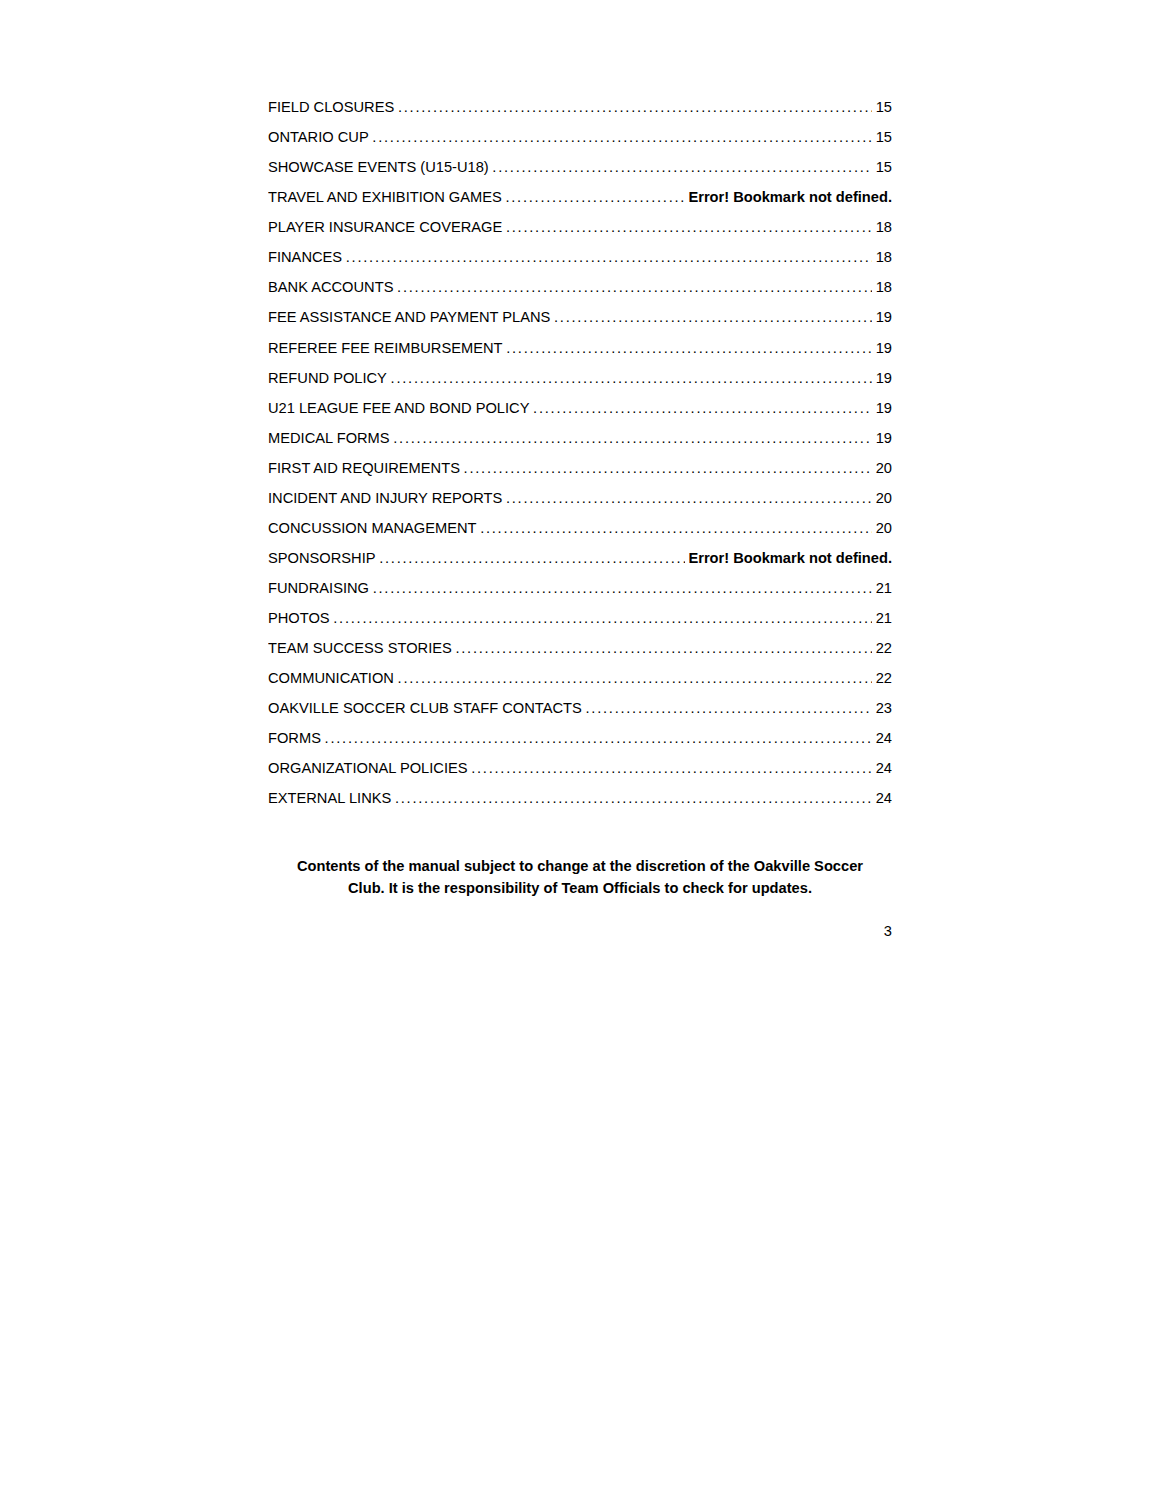FIELD CLOSURES........................................................................................................................... 15
ONTARIO CUP.............................................................................................................................. 15
SHOWCASE EVENTS (U15-U18)............................................................................................. 15
TRAVEL AND EXHIBITION GAMES............................................................. Error! Bookmark not defined.
PLAYER INSURANCE COVERAGE............................................................................................. 18
FINANCES..................................................................................................................................... 18
BANK ACCOUNTS......................................................................................................................... 18
FEE ASSISTANCE AND PAYMENT PLANS................................................................................. 19
REFEREE FEE REIMBURSEMENT............................................................................................. 19
REFUND POLICY........................................................................................................................... 19
U21 LEAGUE FEE AND BOND POLICY.................................................................................... 19
MEDICAL FORMS......................................................................................................................... 19
FIRST AID REQUIREMENTS..................................................................................................... 20
INCIDENT AND INJURY REPORTS............................................................................................ 20
CONCUSSION MANAGEMENT............................................................................................... 20
SPONSORSHIP............................................................................................. Error! Bookmark not defined.
FUNDRAISING............................................................................................................................. 21
PHOTOS....................................................................................................................................... 21
TEAM SUCCESS STORIES......................................................................................................... 22
COMMUNICATION..................................................................................................................... 22
OAKVILLE SOCCER CLUB STAFF CONTACTS.............................................................................. 23
FORMS......................................................................................................................................... 24
ORGANIZATIONAL POLICIES................................................................................................... 24
EXTERNAL LINKS.......................................................................................................................... 24
Contents of the manual subject to change at the discretion of the Oakville Soccer Club. It is the responsibility of Team Officials to check for updates.
3